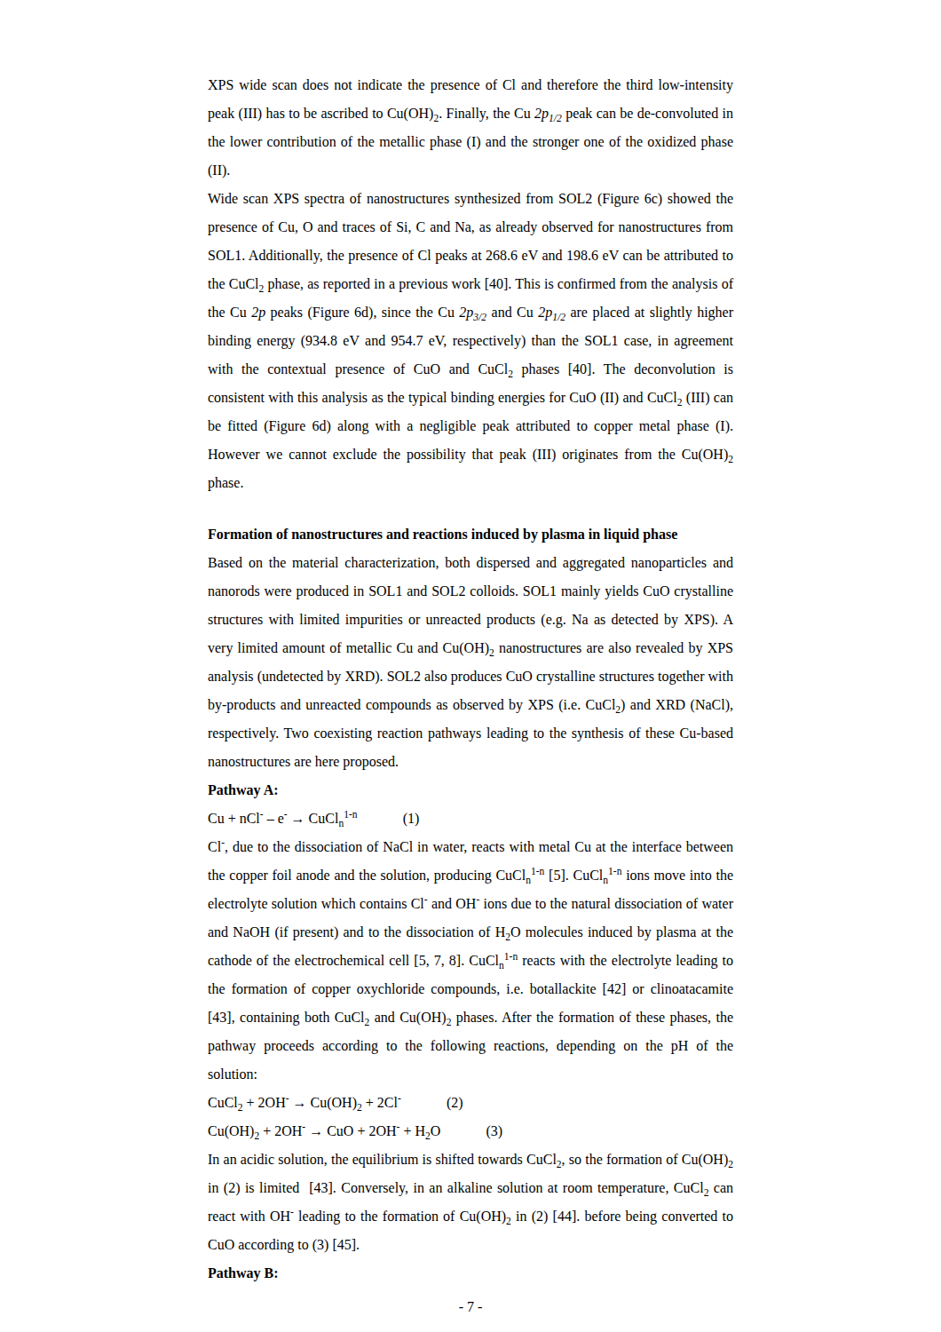XPS wide scan does not indicate the presence of Cl and therefore the third low-intensity peak (III) has to be ascribed to Cu(OH)2. Finally, the Cu 2p1/2 peak can be de-convoluted in the lower contribution of the metallic phase (I) and the stronger one of the oxidized phase (II).
Wide scan XPS spectra of nanostructures synthesized from SOL2 (Figure 6c) showed the presence of Cu, O and traces of Si, C and Na, as already observed for nanostructures from SOL1. Additionally, the presence of Cl peaks at 268.6 eV and 198.6 eV can be attributed to the CuCl2 phase, as reported in a previous work [40]. This is confirmed from the analysis of the Cu 2p peaks (Figure 6d), since the Cu 2p3/2 and Cu 2p1/2 are placed at slightly higher binding energy (934.8 eV and 954.7 eV, respectively) than the SOL1 case, in agreement with the contextual presence of CuO and CuCl2 phases [40]. The deconvolution is consistent with this analysis as the typical binding energies for CuO (II) and CuCl2 (III) can be fitted (Figure 6d) along with a negligible peak attributed to copper metal phase (I). However we cannot exclude the possibility that peak (III) originates from the Cu(OH)2 phase.
Formation of nanostructures and reactions induced by plasma in liquid phase
Based on the material characterization, both dispersed and aggregated nanoparticles and nanorods were produced in SOL1 and SOL2 colloids. SOL1 mainly yields CuO crystalline structures with limited impurities or unreacted products (e.g. Na as detected by XPS). A very limited amount of metallic Cu and Cu(OH)2 nanostructures are also revealed by XPS analysis (undetected by XRD). SOL2 also produces CuO crystalline structures together with by-products and unreacted compounds as observed by XPS (i.e. CuCl2) and XRD (NaCl), respectively. Two coexisting reaction pathways leading to the synthesis of these Cu-based nanostructures are here proposed.
Pathway A:
Cu + nCl- – e- → CuCln1-n(1)
Cl-, due to the dissociation of NaCl in water, reacts with metal Cu at the interface between the copper foil anode and the solution, producing CuCln1-n [5]. CuCln1-n ions move into the electrolyte solution which contains Cl- and OH- ions due to the natural dissociation of water and NaOH (if present) and to the dissociation of H2O molecules induced by plasma at the cathode of the electrochemical cell [5, 7, 8]. CuCln1-n reacts with the electrolyte leading to the formation of copper oxychloride compounds, i.e. botallackite [42] or clinoatacamite [43], containing both CuCl2 and Cu(OH)2 phases. After the formation of these phases, the pathway proceeds according to the following reactions, depending on the pH of the solution:
CuCl2 + 2OH- → Cu(OH)2 + 2Cl-(2)
Cu(OH)2 + 2OH- → CuO + 2OH- + H2O(3)
In an acidic solution, the equilibrium is shifted towards CuCl2, so the formation of Cu(OH)2 in (2) is limited [43]. Conversely, in an alkaline solution at room temperature, CuCl2 can react with OH- leading to the formation of Cu(OH)2 in (2) [44]. before being converted to CuO according to (3) [45].
Pathway B:
- 7 -